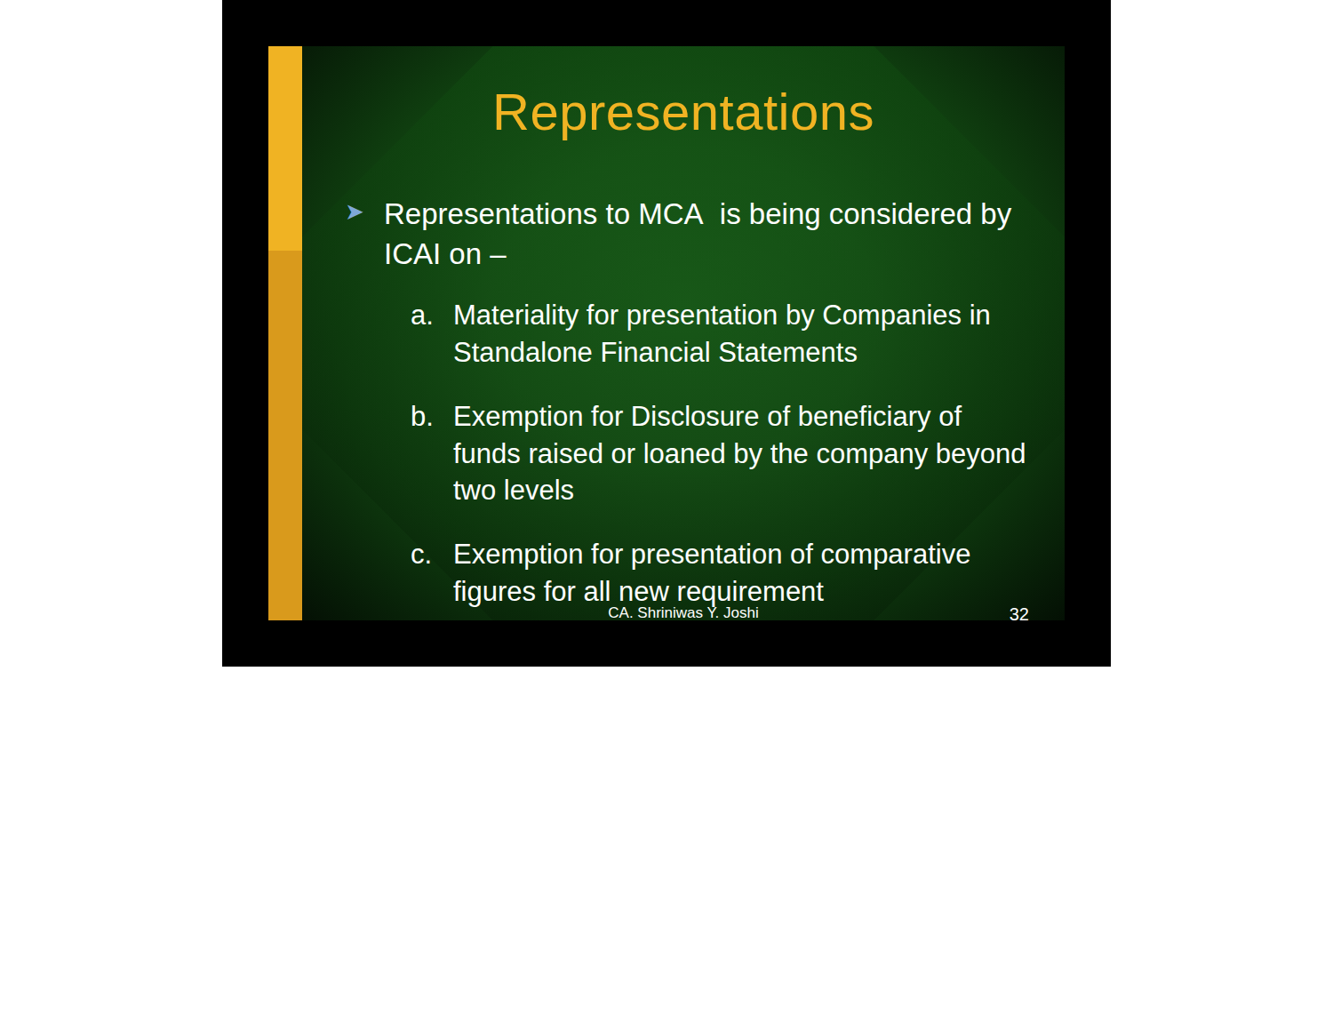Representations
Representations to MCA is being considered by ICAI on –
a. Materiality for presentation by Companies in Standalone Financial Statements
b. Exemption for Disclosure of beneficiary of funds raised or loaned by the company beyond two levels
c. Exemption for presentation of comparative figures for all new requirement
CA. Shriniwas Y. Joshi 32